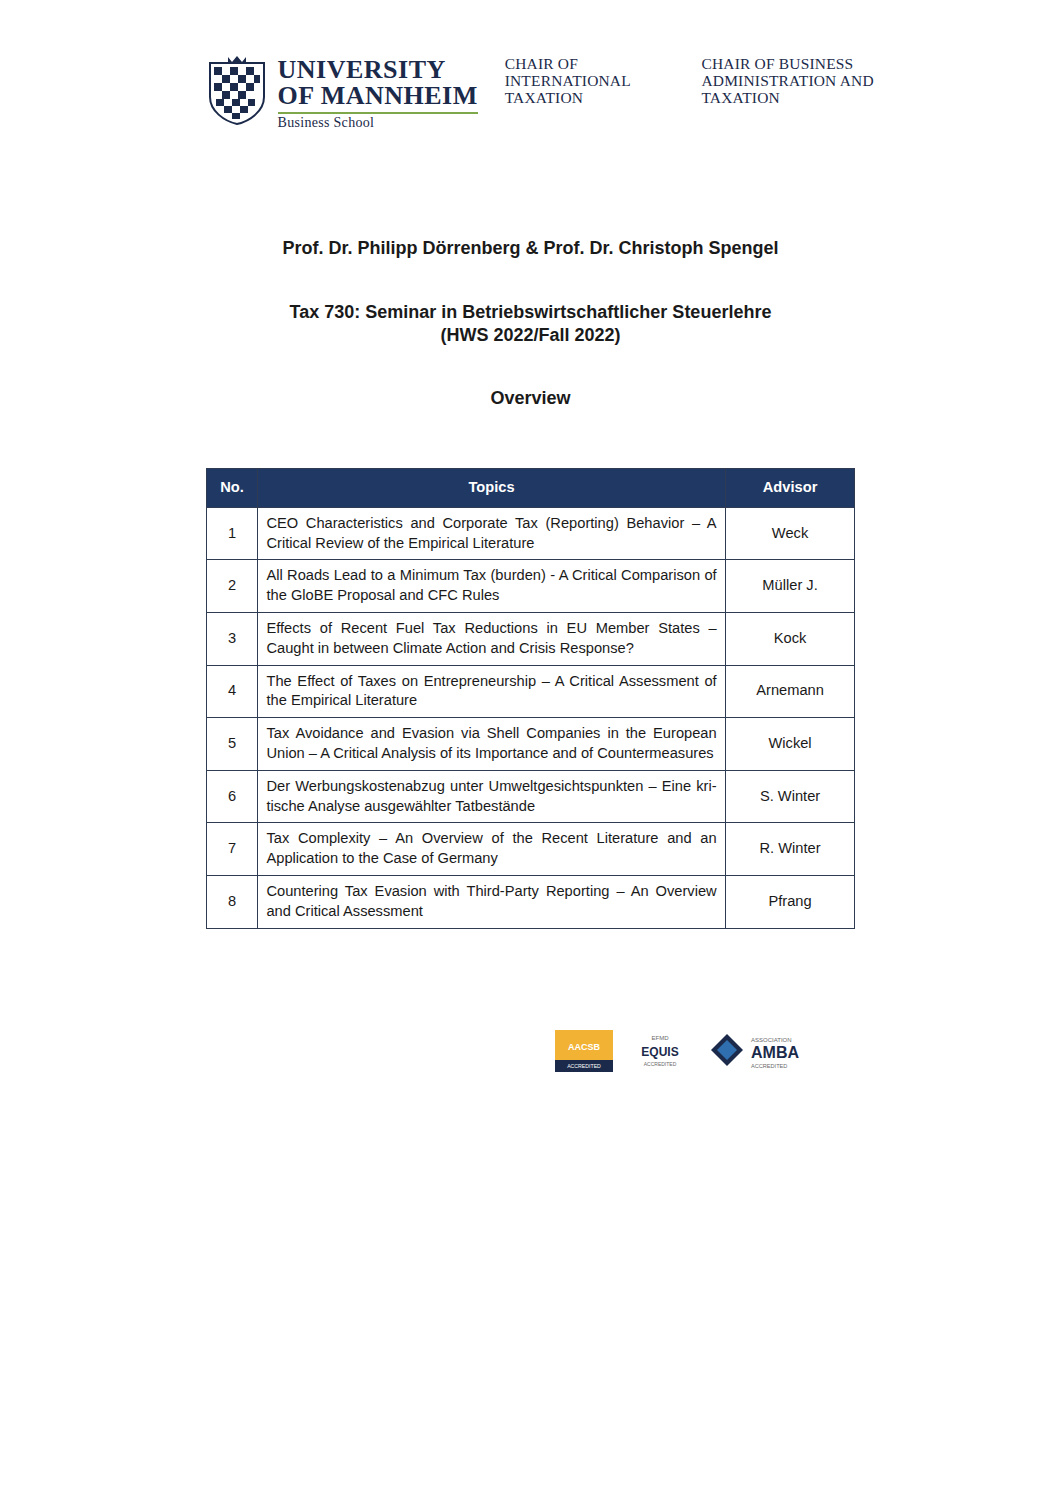University of Mannheim
Business School
Chair of
International
Taxation
Chair of Business
Administration and
Taxation
Prof. Dr. Philipp Dörrenberg & Prof. Dr. Christoph Spengel
Tax 730: Seminar in Betriebswirtschaftlicher Steuerlehre
(HWS 2022/Fall 2022)
Overview
| No. | Topics | Advisor |
| --- | --- | --- |
| 1 | CEO Characteristics and Corporate Tax (Reporting) Behavior – A Critical Review of the Empirical Literature | Weck |
| 2 | All Roads Lead to a Minimum Tax (burden) - A Critical Comparison of the GloBE Proposal and CFC Rules | Müller J. |
| 3 | Effects of Recent Fuel Tax Reductions in EU Member States – Caught in between Climate Action and Crisis Response? | Kock |
| 4 | The Effect of Taxes on Entrepreneurship – A Critical Assessment of the Empirical Literature | Arnemann |
| 5 | Tax Avoidance and Evasion via Shell Companies in the European Union – A Critical Analysis of its Importance and of Countermeasures | Wickel |
| 6 | Der Werbungskostenabzug unter Umweltgesichtspunkten – Eine kritische Analyse ausgewählter Tatbestände | S. Winter |
| 7 | Tax Complexity – An Overview of the Recent Literature and an Application to the Case of Germany | R. Winter |
| 8 | Countering Tax Evasion with Third-Party Reporting – An Overview and Critical Assessment | Pfrang |
AACSB ACCREDITED EFMD EQUIS ACCREDITED ASSOCIATION AMBA ACCREDITED